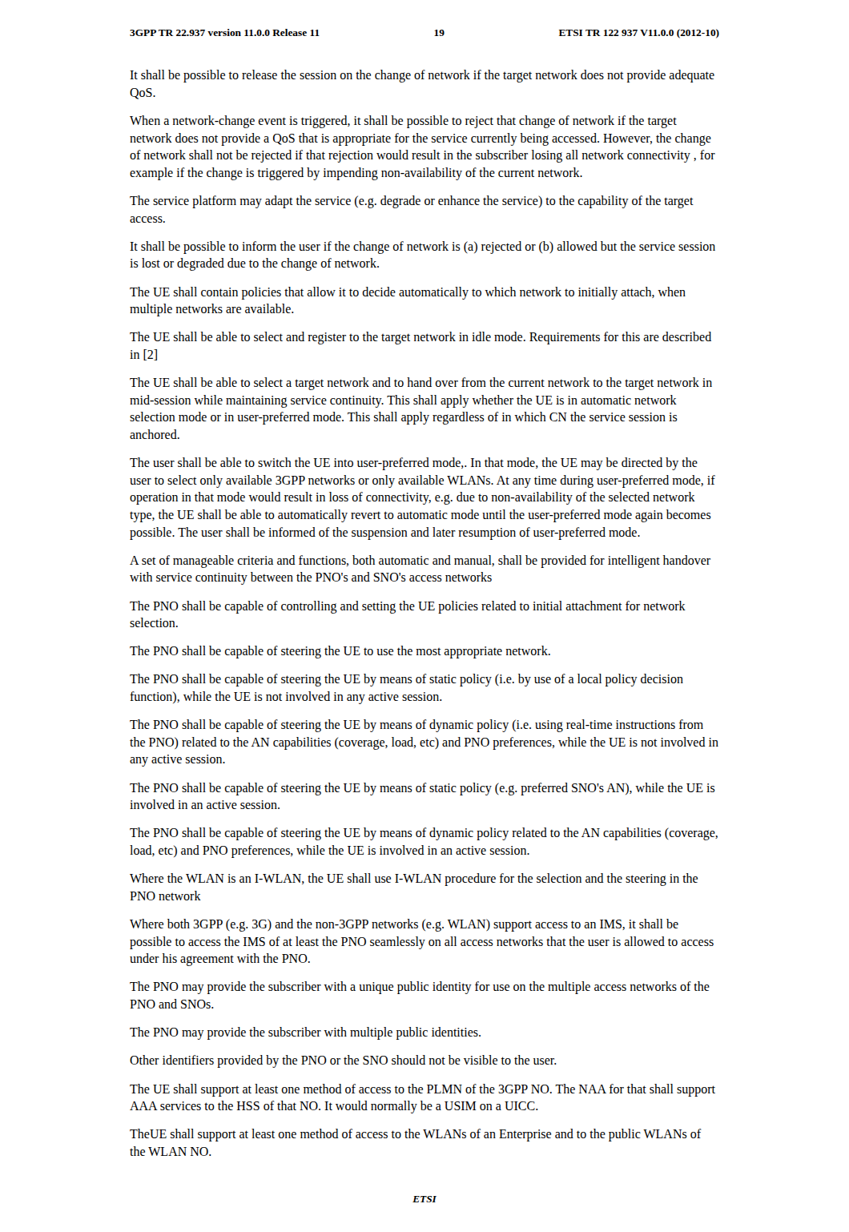3GPP TR 22.937 version 11.0.0 Release 11 19 ETSI TR 122 937 V11.0.0 (2012-10)
It shall be possible to release the session on the change of network if the target network does not provide adequate QoS.
When a network-change event is triggered, it shall be possible to reject that change of network if the target network does not provide a QoS that is appropriate for the service currently being accessed. However, the change of network shall not be rejected if that rejection would result in the subscriber losing all network connectivity , for example if the change is triggered by impending non-availability of the current network.
The service platform may adapt the service (e.g. degrade or enhance the service) to the capability of the target access.
It shall be possible to inform the user if the change of network is (a) rejected or (b) allowed but the service session is lost or degraded due to the change of network.
The UE shall contain policies that allow it to decide automatically to which network to initially attach, when multiple networks are available.
The UE shall be able to select and register to the target network in idle mode. Requirements for this are described in [2]
The UE shall be able to select a target network and to hand over from the current network to the target network in mid-session while maintaining service continuity. This shall apply whether the UE is in automatic network selection mode or in user-preferred mode. This shall apply regardless of in which CN the service session is anchored.
The user shall be able to switch the UE into user-preferred mode,. In that mode, the UE may be directed by the user to select only available 3GPP networks or only available WLANs. At any time during user-preferred mode, if operation in that mode would result in loss of connectivity, e.g. due to non-availability of the selected network type, the UE shall be able to automatically revert to automatic mode until the user-preferred mode again becomes possible. The user shall be informed of the suspension and later resumption of user-preferred mode.
A set of manageable criteria and functions, both automatic and manual, shall be provided for intelligent handover with service continuity between the PNO's and SNO's access networks
The PNO shall be capable of controlling and setting the UE policies related to initial attachment for network selection.
The PNO shall be capable of steering the UE to use the most appropriate network.
The PNO shall be capable of steering the UE by means of static policy (i.e. by use of a local policy decision function), while the UE is not involved in any active session.
The PNO shall be capable of steering the UE by means of dynamic policy (i.e. using real-time instructions from the PNO) related to the AN capabilities (coverage, load, etc) and PNO preferences, while the UE is not involved in any active session.
The PNO shall be capable of steering the UE by means of static policy (e.g. preferred SNO's AN), while the UE is involved in an active session.
The PNO shall be capable of steering the UE by means of dynamic policy related to the AN capabilities (coverage, load, etc) and PNO preferences, while the UE is involved in an active session.
Where the WLAN is an I-WLAN, the UE shall use I-WLAN procedure for the selection and the steering in the PNO network
Where both 3GPP (e.g. 3G) and the non-3GPP networks (e.g. WLAN) support access to an IMS, it shall be possible to access the IMS of at least the PNO seamlessly on all access networks that the user is allowed to access under his agreement with the PNO.
The PNO may provide the subscriber with a unique public identity for use on the multiple access networks of the PNO and SNOs.
The PNO may provide the subscriber with multiple public identities.
Other identifiers provided by the PNO or the SNO should not be visible to the user.
The UE shall support at least one method of access to the PLMN of the 3GPP NO. The NAA for that shall support AAA services to the HSS of that NO. It would normally be a USIM on a UICC.
TheUE shall support at least one method of access to the WLANs of an Enterprise and to the public WLANs of the WLAN NO.
ETSI